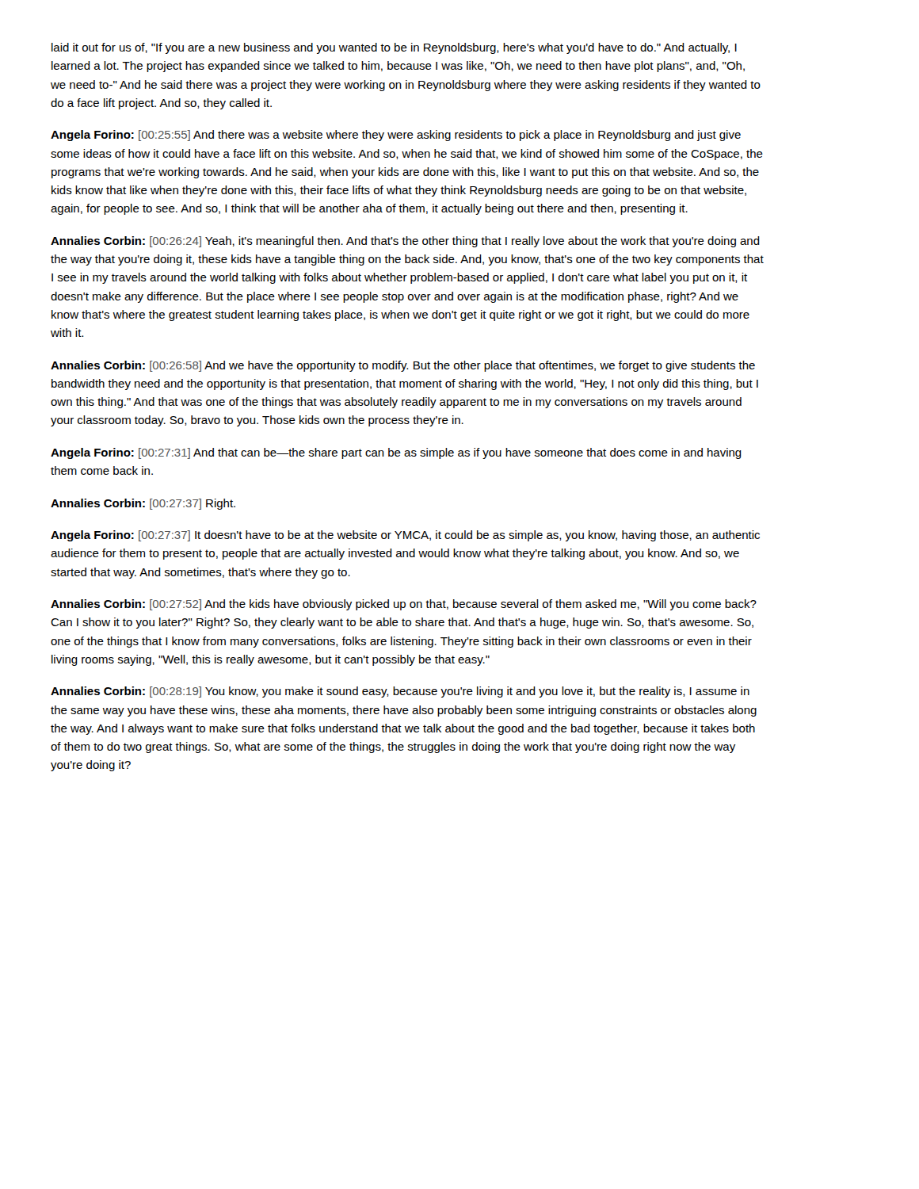laid it out for us of, "If you are a new business and you wanted to be in Reynoldsburg, here's what you'd have to do." And actually, I learned a lot. The project has expanded since we talked to him, because I was like, "Oh, we need to then have plot plans", and, "Oh, we need to-" And he said there was a project they were working on in Reynoldsburg where they were asking residents if they wanted to do a face lift project. And so, they called it.
Angela Forino: [00:25:55] And there was a website where they were asking residents to pick a place in Reynoldsburg and just give some ideas of how it could have a face lift on this website. And so, when he said that, we kind of showed him some of the CoSpace, the programs that we're working towards. And he said, when your kids are done with this, like I want to put this on that website. And so, the kids know that like when they're done with this, their face lifts of what they think Reynoldsburg needs are going to be on that website, again, for people to see. And so, I think that will be another aha of them, it actually being out there and then, presenting it.
Annalies Corbin: [00:26:24] Yeah, it's meaningful then. And that's the other thing that I really love about the work that you're doing and the way that you're doing it, these kids have a tangible thing on the back side. And, you know, that's one of the two key components that I see in my travels around the world talking with folks about whether problem-based or applied, I don't care what label you put on it, it doesn't make any difference. But the place where I see people stop over and over again is at the modification phase, right? And we know that's where the greatest student learning takes place, is when we don't get it quite right or we got it right, but we could do more with it.
Annalies Corbin: [00:26:58] And we have the opportunity to modify. But the other place that oftentimes, we forget to give students the bandwidth they need and the opportunity is that presentation, that moment of sharing with the world, "Hey, I not only did this thing, but I own this thing." And that was one of the things that was absolutely readily apparent to me in my conversations on my travels around your classroom today. So, bravo to you. Those kids own the process they're in.
Angela Forino: [00:27:31] And that can be—the share part can be as simple as if you have someone that does come in and having them come back in.
Annalies Corbin: [00:27:37] Right.
Angela Forino: [00:27:37] It doesn't have to be at the website or YMCA, it could be as simple as, you know, having those, an authentic audience for them to present to, people that are actually invested and would know what they're talking about, you know. And so, we started that way. And sometimes, that's where they go to.
Annalies Corbin: [00:27:52] And the kids have obviously picked up on that, because several of them asked me, "Will you come back? Can I show it to you later?" Right? So, they clearly want to be able to share that. And that's a huge, huge win. So, that's awesome. So, one of the things that I know from many conversations, folks are listening. They're sitting back in their own classrooms or even in their living rooms saying, "Well, this is really awesome, but it can't possibly be that easy."
Annalies Corbin: [00:28:19] You know, you make it sound easy, because you're living it and you love it, but the reality is, I assume in the same way you have these wins, these aha moments, there have also probably been some intriguing constraints or obstacles along the way. And I always want to make sure that folks understand that we talk about the good and the bad together, because it takes both of them to do two great things. So, what are some of the things, the struggles in doing the work that you're doing right now the way you're doing it?